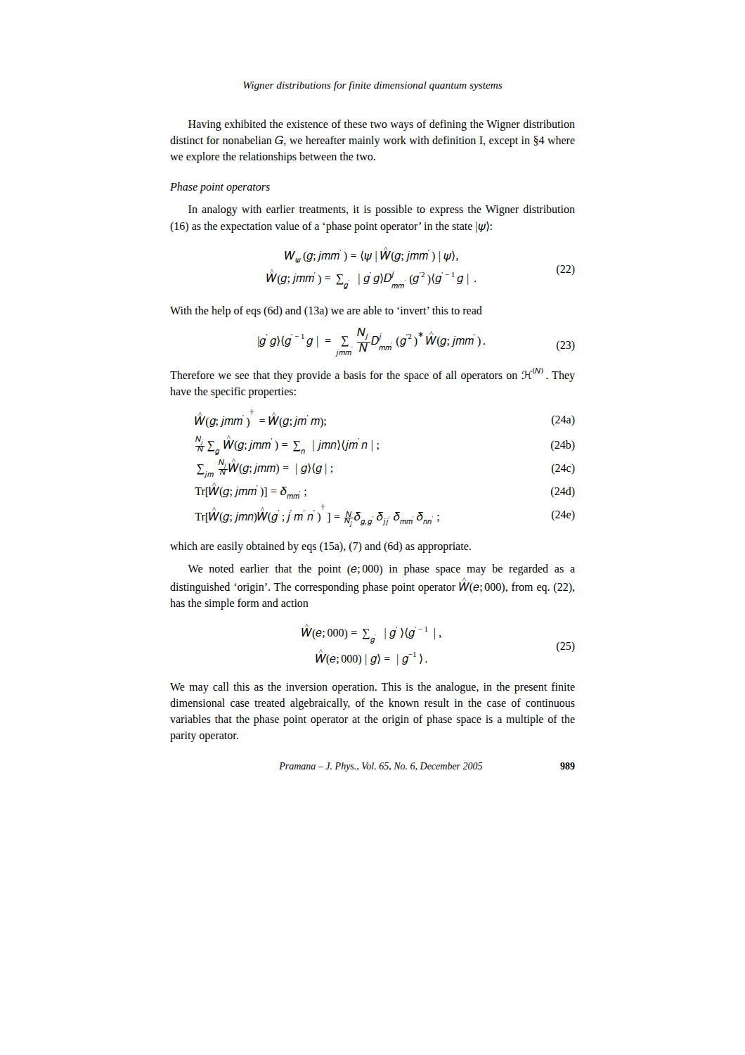Wigner distributions for finite dimensional quantum systems
Having exhibited the existence of these two ways of defining the Wigner distribution distinct for nonabelian G, we hereafter mainly work with definition I, except in §4 where we explore the relationships between the two.
Phase point operators
In analogy with earlier treatments, it is possible to express the Wigner distribution (16) as the expectation value of a ‘phase point operator’ in the state |ψ⟩:
Wψ (g;jmm′) = ⟨ψ| W^ (g;jmm′) |ψ⟩, W^ (g;jmm′) = ∑g′ |g′g⟩ Dmm′j (g′2) ⟨g′−1g|.
(22)
With the help of eqs (6d) and (13a) we are able to ‘invert’ this to read
|g′g⟩ ⟨g′−1g| = ∑jmm′ NjN Dmm′j (g′2) ∗ W^ (g;jmm′).
(23)
Therefore we see that they provide a basis for the space of all operators on ℋ(N). They have the specific properties:
W^ (g;jmm′) † = W^ (g;jm′m);
(24a)
NjN ∑g W^ (g;jmm′) = ∑n |jmn⟩ ⟨jm′n|;
(24b)
∑jm NjN W^ (g;jmm) = |g⟩⟨g|;
(24c)
Tr [ W^ (g;jmm′) ] = δmm′;
(24d)
Tr [ W^ (g;jmn) W^ (g′;j′m′n′) † ] = NNj δg,g′ δjj′ δmm′ δnn′;
(24e)
which are easily obtained by eqs (15a), (7) and (6d) as appropriate.
We noted earlier that the point (e;000) in phase space may be regarded as a distinguished ‘origin’. The corresponding phase point operator W^(e;000), from eq. (22), has the simple form and action
W^ (e;000) = ∑g′ |g′⟩ ⟨g′−1|, W^ (e;000) |g⟩ = |g−1⟩.
(25)
We may call this as the inversion operation. This is the analogue, in the present finite dimensional case treated algebraically, of the known result in the case of continuous variables that the phase point operator at the origin of phase space is a multiple of the parity operator.
Pramana – J. Phys., Vol. 65, No. 6, December 2005
989